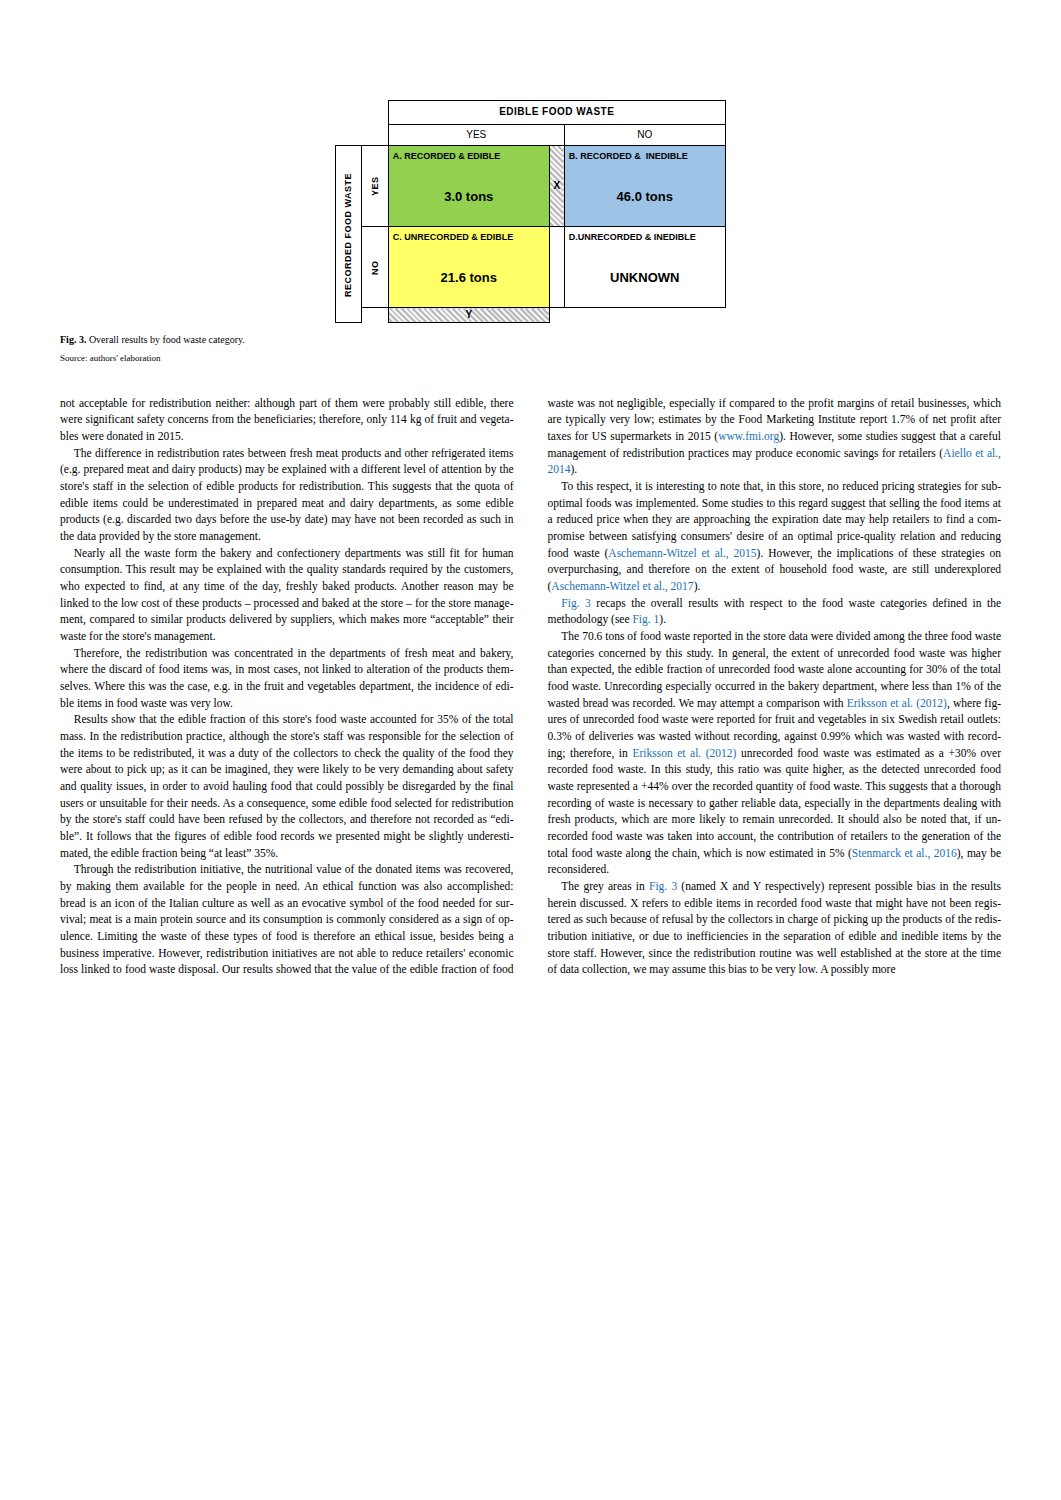| | | EDIBLE FOOD WASTE |
| | | YES | NO |
| RECORDED FOOD WASTE | YES | A. RECORDED & EDIBLE 3.0 tons | X | B. RECORDED & INEDIBLE 46.0 tons |
| NO | C. UNRECORDED & EDIBLE 21.6 tons | | D.UNRECORDED & INEDIBLE UNKNOWN |
| | Y | | |
Fig. 3. Overall results by food waste category.
Source: authors' elaboration
not acceptable for redistribution neither: although part of them were probably still edible, there were significant safety concerns from the beneficiaries; therefore, only 114 kg of fruit and vegetables were donated in 2015.
The difference in redistribution rates between fresh meat products and other refrigerated items (e.g. prepared meat and dairy products) may be explained with a different level of attention by the store's staff in the selection of edible products for redistribution. This suggests that the quota of edible items could be underestimated in prepared meat and dairy departments, as some edible products (e.g. discarded two days before the use-by date) may have not been recorded as such in the data provided by the store management.
Nearly all the waste form the bakery and confectionery departments was still fit for human consumption. This result may be explained with the quality standards required by the customers, who expected to find, at any time of the day, freshly baked products. Another reason may be linked to the low cost of these products – processed and baked at the store – for the store management, compared to similar products delivered by suppliers, which makes more “acceptable” their waste for the store's management.
Therefore, the redistribution was concentrated in the departments of fresh meat and bakery, where the discard of food items was, in most cases, not linked to alteration of the products themselves. Where this was the case, e.g. in the fruit and vegetables department, the incidence of edible items in food waste was very low.
Results show that the edible fraction of this store's food waste accounted for 35% of the total mass. In the redistribution practice, although the store's staff was responsible for the selection of the items to be redistributed, it was a duty of the collectors to check the quality of the food they were about to pick up; as it can be imagined, they were likely to be very demanding about safety and quality issues, in order to avoid hauling food that could possibly be disregarded by the final users or unsuitable for their needs. As a consequence, some edible food selected for redistribution by the store's staff could have been refused by the collectors, and therefore not recorded as “edible”. It follows that the figures of edible food records we presented might be slightly underestimated, the edible fraction being “at least” 35%.
Through the redistribution initiative, the nutritional value of the donated items was recovered, by making them available for the people in need. An ethical function was also accomplished: bread is an icon of the Italian culture as well as an evocative symbol of the food needed for survival; meat is a main protein source and its consumption is commonly considered as a sign of opulence. Limiting the waste of these types of food is therefore an ethical issue, besides being a business imperative. However, redistribution initiatives are not able to reduce retailers' economic loss linked to food waste disposal. Our results showed that the value of the edible fraction of food waste was not negligible, especially if compared to the profit margins of retail businesses, which are typically very low; estimates by the Food Marketing Institute report 1.7% of net profit after taxes for US supermarkets in 2015 (www.fmi.org). However, some studies suggest that a careful management of redistribution practices may produce economic savings for retailers (Aiello et al., 2014).
To this respect, it is interesting to note that, in this store, no reduced pricing strategies for suboptimal foods was implemented. Some studies to this regard suggest that selling the food items at a reduced price when they are approaching the expiration date may help retailers to find a compromise between satisfying consumers' desire of an optimal price-quality relation and reducing food waste (Aschemann-Witzel et al., 2015). However, the implications of these strategies on overpurchasing, and therefore on the extent of household food waste, are still underexplored (Aschemann-Witzel et al., 2017).
Fig. 3 recaps the overall results with respect to the food waste categories defined in the methodology (see Fig. 1).
The 70.6 tons of food waste reported in the store data were divided among the three food waste categories concerned by this study. In general, the extent of unrecorded food waste was higher than expected, the edible fraction of unrecorded food waste alone accounting for 30% of the total food waste. Unrecording especially occurred in the bakery department, where less than 1% of the wasted bread was recorded. We may attempt a comparison with Eriksson et al. (2012), where figures of unrecorded food waste were reported for fruit and vegetables in six Swedish retail outlets: 0.3% of deliveries was wasted without recording, against 0.99% which was wasted with recording; therefore, in Eriksson et al. (2012) unrecorded food waste was estimated as a +30% over recorded food waste. In this study, this ratio was quite higher, as the detected unrecorded food waste represented a +44% over the recorded quantity of food waste. This suggests that a thorough recording of waste is necessary to gather reliable data, especially in the departments dealing with fresh products, which are more likely to remain unrecorded. It should also be noted that, if unrecorded food waste was taken into account, the contribution of retailers to the generation of the total food waste along the chain, which is now estimated in 5% (Stenmarck et al., 2016), may be reconsidered.
The grey areas in Fig. 3 (named X and Y respectively) represent possible bias in the results herein discussed. X refers to edible items in recorded food waste that might have not been registered as such because of refusal by the collectors in charge of picking up the products of the redistribution initiative, or due to inefficiencies in the separation of edible and inedible items by the store staff. However, since the redistribution routine was well established at the store at the time of data collection, we may assume this bias to be very low. A possibly more